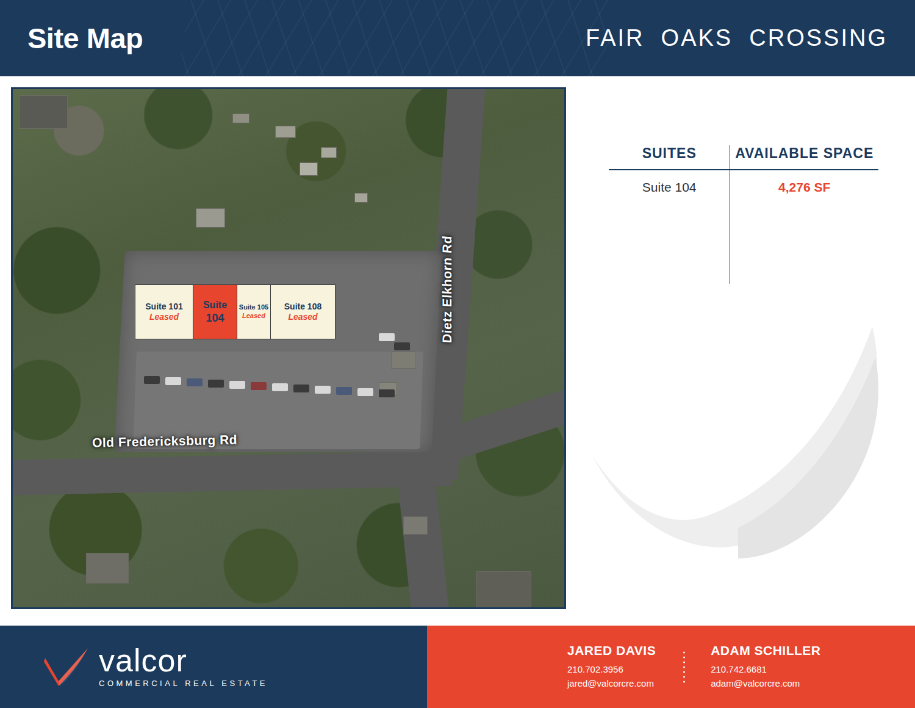Site Map
FAIR OAKS CROSSING
Suite 101
Leased
Suite
104
Suite 105
Leased
Suite 108
Leased
Dietz Elkhorn Rd
Old Fredericksburg Rd
| SUITES | AVAILABLE SPACE |
| --- | --- |
| Suite 104 | 4,276 SF |
valcor
COMMERCIAL REAL ESTATE
JARED DAVIS
210.702.3956
jared@valcorcre.com
ADAM SCHILLER
210.742.6681
adam@valcorcre.com